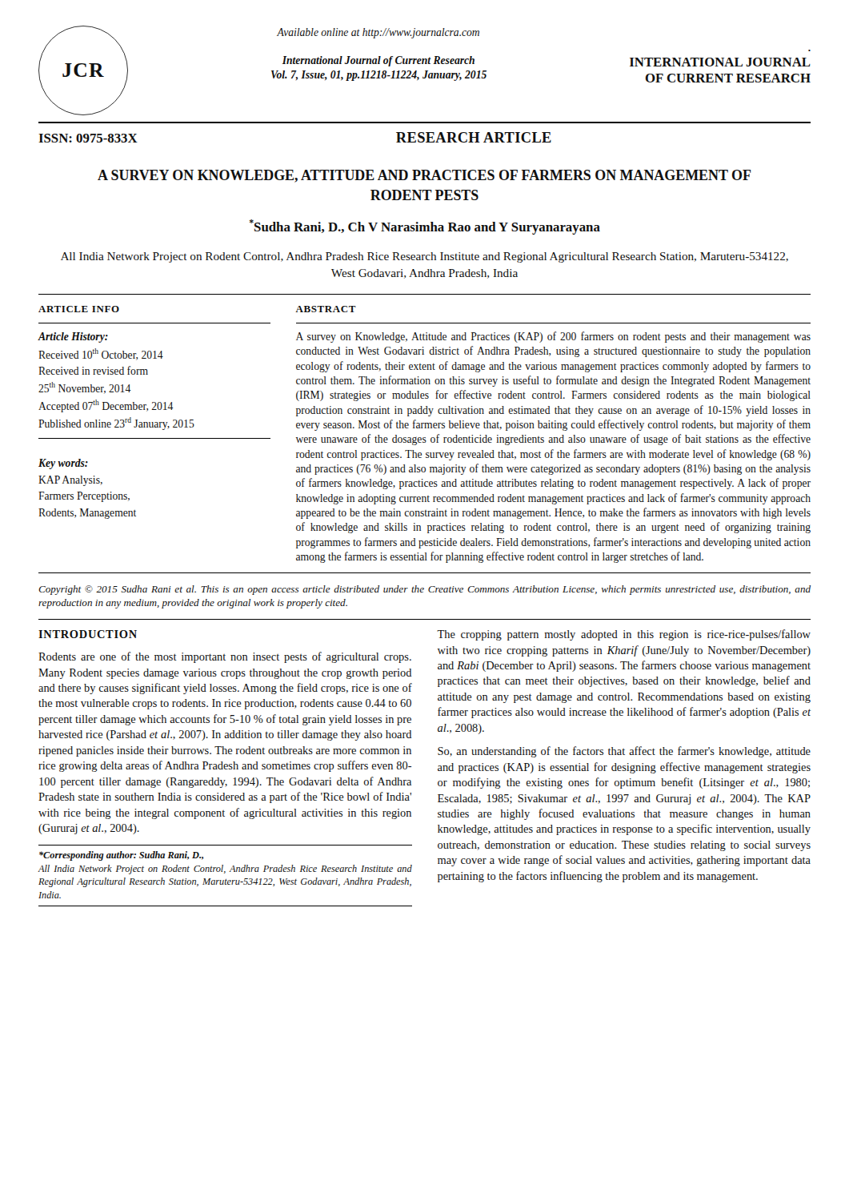JCR
Available online at http://www.journalcra.com
International Journal of Current Research
Vol. 7, Issue, 01, pp.11218-11224, January, 2015
.
INTERNATIONAL JOURNAL
OF CURRENT RESEARCH
ISSN: 0975-833X
RESEARCH ARTICLE
A Survey on Knowledge, Attitude and Practices of Farmers on Management of Rodent Pests
*Sudha Rani, D., Ch V Narasimha Rao and Y Suryanarayana
All India Network Project on Rodent Control, Andhra Pradesh Rice Research Institute and Regional Agricultural Research Station, Maruteru-534122, West Godavari, Andhra Pradesh, India
ARTICLE INFO
Article History:
Received 10th October, 2014
Received in revised form
25th November, 2014
Accepted 07th December, 2014
Published online 23rd January, 2015
Key words:
KAP Analysis,
Farmers Perceptions,
Rodents, Management
ABSTRACT
A survey on Knowledge, Attitude and Practices (KAP) of 200 farmers on rodent pests and their management was conducted in West Godavari district of Andhra Pradesh, using a structured questionnaire to study the population ecology of rodents, their extent of damage and the various management practices commonly adopted by farmers to control them. The information on this survey is useful to formulate and design the Integrated Rodent Management (IRM) strategies or modules for effective rodent control. Farmers considered rodents as the main biological production constraint in paddy cultivation and estimated that they cause on an average of 10-15% yield losses in every season. Most of the farmers believe that, poison baiting could effectively control rodents, but majority of them were unaware of the dosages of rodenticide ingredients and also unaware of usage of bait stations as the effective rodent control practices. The survey revealed that, most of the farmers are with moderate level of knowledge (68 %) and practices (76 %) and also majority of them were categorized as secondary adopters (81%) basing on the analysis of farmers knowledge, practices and attitude attributes relating to rodent management respectively. A lack of proper knowledge in adopting current recommended rodent management practices and lack of farmer's community approach appeared to be the main constraint in rodent management. Hence, to make the farmers as innovators with high levels of knowledge and skills in practices relating to rodent control, there is an urgent need of organizing training programmes to farmers and pesticide dealers. Field demonstrations, farmer's interactions and developing united action among the farmers is essential for planning effective rodent control in larger stretches of land.
Copyright © 2015 Sudha Rani et al. This is an open access article distributed under the Creative Commons Attribution License, which permits unrestricted use, distribution, and reproduction in any medium, provided the original work is properly cited.
INTRODUCTION
Rodents are one of the most important non insect pests of agricultural crops. Many Rodent species damage various crops throughout the crop growth period and there by causes significant yield losses. Among the field crops, rice is one of the most vulnerable crops to rodents. In rice production, rodents cause 0.44 to 60 percent tiller damage which accounts for 5-10 % of total grain yield losses in pre harvested rice (Parshad et al., 2007). In addition to tiller damage they also hoard ripened panicles inside their burrows. The rodent outbreaks are more common in rice growing delta areas of Andhra Pradesh and sometimes crop suffers even 80-100 percent tiller damage (Rangareddy, 1994). The Godavari delta of Andhra Pradesh state in southern India is considered as a part of the 'Rice bowl of India' with rice being the integral component of agricultural activities in this region (Gururaj et al., 2004).
*Corresponding author: Sudha Rani, D.,
All India Network Project on Rodent Control, Andhra Pradesh Rice Research Institute and Regional Agricultural Research Station, Maruteru-534122, West Godavari, Andhra Pradesh, India.
The cropping pattern mostly adopted in this region is rice-rice-pulses/fallow with two rice cropping patterns in Kharif (June/July to November/December) and Rabi (December to April) seasons. The farmers choose various management practices that can meet their objectives, based on their knowledge, belief and attitude on any pest damage and control. Recommendations based on existing farmer practices also would increase the likelihood of farmer's adoption (Palis et al., 2008).
So, an understanding of the factors that affect the farmer's knowledge, attitude and practices (KAP) is essential for designing effective management strategies or modifying the existing ones for optimum benefit (Litsinger et al., 1980; Escalada, 1985; Sivakumar et al., 1997 and Gururaj et al., 2004). The KAP studies are highly focused evaluations that measure changes in human knowledge, attitudes and practices in response to a specific intervention, usually outreach, demonstration or education. These studies relating to social surveys may cover a wide range of social values and activities, gathering important data pertaining to the factors influencing the problem and its management.